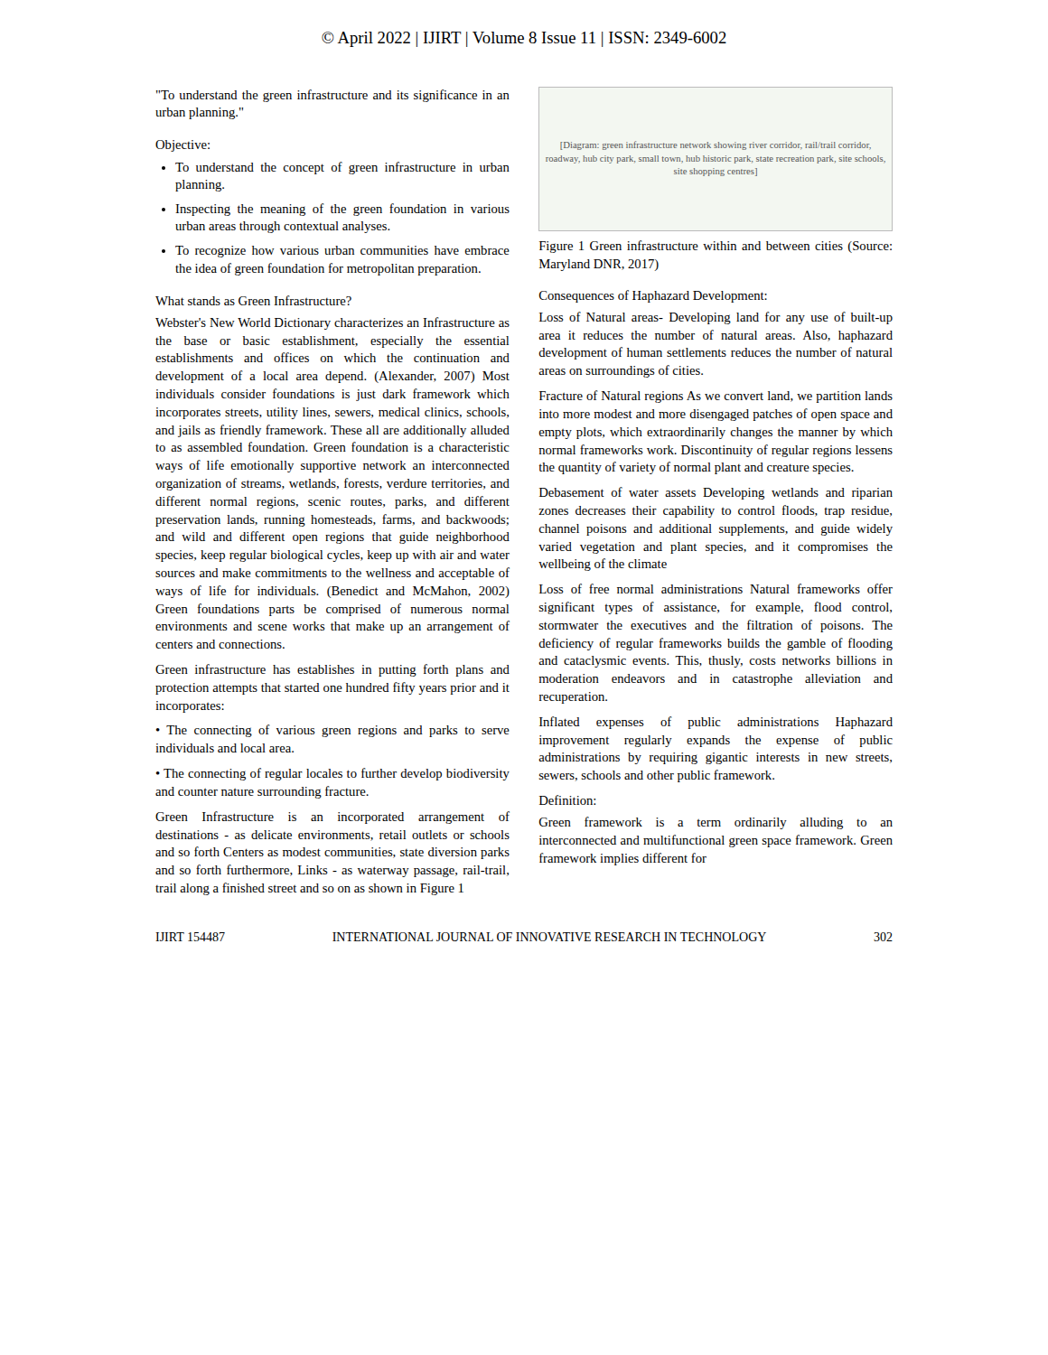© April 2022 | IJIRT | Volume 8 Issue 11 | ISSN: 2349-6002
"To understand the green infrastructure and its significance in an urban planning."
Objective:
To understand the concept of green infrastructure in urban planning.
Inspecting the meaning of the green foundation in various urban areas through contextual analyses.
To recognize how various urban communities have embrace the idea of green foundation for metropolitan preparation.
What stands as Green Infrastructure?
Webster's New World Dictionary characterizes an Infrastructure as the base or basic establishment, especially the essential establishments and offices on which the continuation and development of a local area depend. (Alexander, 2007) Most individuals consider foundations is just dark framework which incorporates streets, utility lines, sewers, medical clinics, schools, and jails as friendly framework. These all are additionally alluded to as assembled foundation. Green foundation is a characteristic ways of life emotionally supportive network an interconnected organization of streams, wetlands, forests, verdure territories, and different normal regions, scenic routes, parks, and different preservation lands, running homesteads, farms, and backwoods; and wild and different open regions that guide neighborhood species, keep regular biological cycles, keep up with air and water sources and make commitments to the wellness and acceptable of ways of life for individuals. (Benedict and McMahon, 2002) Green foundations parts be comprised of numerous normal environments and scene works that make up an arrangement of centers and connections.
Green infrastructure has establishes in putting forth plans and protection attempts that started one hundred fifty years prior and it incorporates:
• The connecting of various green regions and parks to serve individuals and local area.
• The connecting of regular locales to further develop biodiversity and counter nature surrounding fracture.
Green Infrastructure is an incorporated arrangement of destinations - as delicate environments, retail outlets or schools and so forth Centers as modest communities, state diversion parks and so forth furthermore, Links - as waterway passage, rail-trail, trail along a finished street and so on as shown in Figure 1
[Diagram: green infrastructure network showing river corridor, rail/trail corridor, roadway, hub city park, small town, hub historic park, state recreation park, site schools, site shopping centres]
Figure 1 Green infrastructure within and between cities (Source: Maryland DNR, 2017)
Consequences of Haphazard Development:
Loss of Natural areas- Developing land for any use of built-up area it reduces the number of natural areas. Also, haphazard development of human settlements reduces the number of natural areas on surroundings of cities.
Fracture of Natural regions As we convert land, we partition lands into more modest and more disengaged patches of open space and empty plots, which extraordinarily changes the manner by which normal frameworks work. Discontinuity of regular regions lessens the quantity of variety of normal plant and creature species.
Debasement of water assets Developing wetlands and riparian zones decreases their capability to control floods, trap residue, channel poisons and additional supplements, and guide widely varied vegetation and plant species, and it compromises the wellbeing of the climate
Loss of free normal administrations Natural frameworks offer significant types of assistance, for example, flood control, stormwater the executives and the filtration of poisons. The deficiency of regular frameworks builds the gamble of flooding and cataclysmic events. This, thusly, costs networks billions in moderation endeavors and in catastrophe alleviation and recuperation.
Inflated expenses of public administrations Haphazard improvement regularly expands the expense of public administrations by requiring gigantic interests in new streets, sewers, schools and other public framework.
Definition:
Green framework is a term ordinarily alluding to an interconnected and multifunctional green space framework. Green framework implies different for
IJIRT 154487 INTERNATIONAL JOURNAL OF INNOVATIVE RESEARCH IN TECHNOLOGY 302